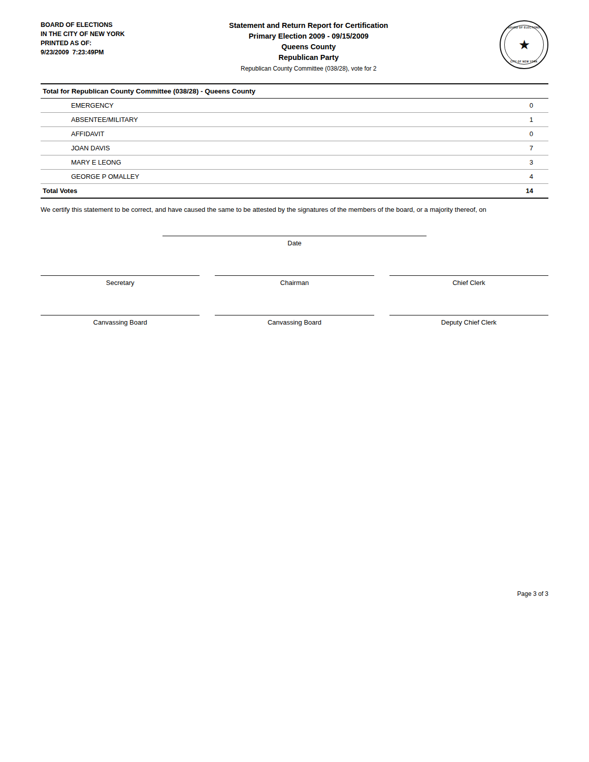BOARD OF ELECTIONS
IN THE CITY OF NEW YORK
PRINTED AS OF:
9/23/2009 7:23:49PM
Statement and Return Report for Certification
Primary Election 2009 - 09/15/2009
Queens County
Republican Party
Republican County Committee (038/28), vote for 2
Board of Elections
★
City of New York
Total for Republican County Committee (038/28) - Queens County
| EMERGENCY | 0 |
| ABSENTEE/MILITARY | 1 |
| AFFIDAVIT | 0 |
| JOAN DAVIS | 7 |
| MARY E LEONG | 3 |
| GEORGE P OMALLEY | 4 |
| Total Votes | 14 |
We certify this statement to be correct, and have caused the same to be attested by the signatures of the members of the board, or a majority thereof, on
Date
Secretary
Chairman
Chief Clerk
Canvassing Board
Canvassing Board
Deputy Chief Clerk
Page 3 of 3